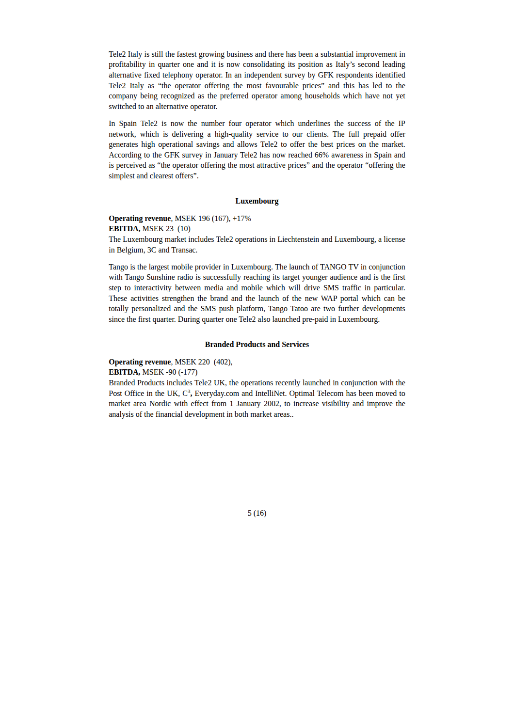Tele2 Italy is still the fastest growing business and there has been a substantial improvement in profitability in quarter one and it is now consolidating its position as Italy’s second leading alternative fixed telephony operator. In an independent survey by GFK respondents identified Tele2 Italy as “the operator offering the most favourable prices” and this has led to the company being recognized as the preferred operator among households which have not yet switched to an alternative operator.
In Spain Tele2 is now the number four operator which underlines the success of the IP network, which is delivering a high-quality service to our clients. The full prepaid offer generates high operational savings and allows Tele2 to offer the best prices on the market. According to the GFK survey in January Tele2 has now reached 66% awareness in Spain and is perceived as “the operator offering the most attractive prices” and the operator “offering the simplest and clearest offers”.
Luxembourg
Operating revenue, MSEK 196 (167), +17%
EBITDA, MSEK 23 (10)
The Luxembourg market includes Tele2 operations in Liechtenstein and Luxembourg, a license in Belgium, 3C and Transac.
Tango is the largest mobile provider in Luxembourg. The launch of TANGO TV in conjunction with Tango Sunshine radio is successfully reaching its target younger audience and is the first step to interactivity between media and mobile which will drive SMS traffic in particular. These activities strengthen the brand and the launch of the new WAP portal which can be totally personalized and the SMS push platform, Tango Tatoo are two further developments since the first quarter. During quarter one Tele2 also launched pre-paid in Luxembourg.
Branded Products and Services
Operating revenue, MSEK 220 (402),
EBITDA, MSEK -90 (-177)
Branded Products includes Tele2 UK, the operations recently launched in conjunction with the Post Office in the UK, C3, Everyday.com and IntelliNet. Optimal Telecom has been moved to market area Nordic with effect from 1 January 2002, to increase visibility and improve the analysis of the financial development in both market areas..
5 (16)